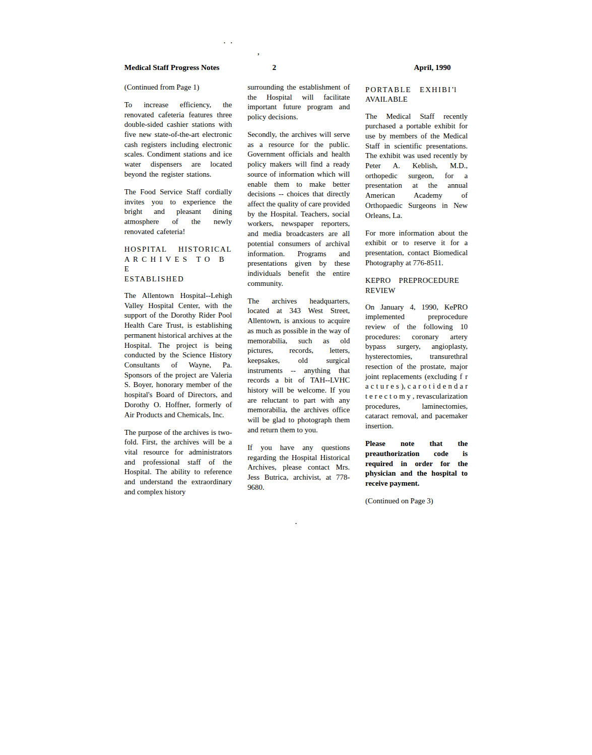. . ,
Medical Staff Progress Notes
2
April, 1990
(Continued from Page 1)
To increase efficiency, the renovated cafeteria features three double-sided cashier stations with five new state-of-the-art electronic cash registers including electronic scales. Condiment stations and ice water dispensers are located beyond the register stations.
The Food Service Staff cordially invites you to experience the bright and pleasant dining atmosphere of the newly renovated cafeteria!
HOSPITAL HISTORICAL
A R C H I V E S T O B E
ESTABLISHED
The Allentown Hospital--Lehigh Valley Hospital Center, with the support of the Dorothy Rider Pool Health Care Trust, is establishing permanent historical archives at the Hospital. The project is being conducted by the Science History Consultants of Wayne, Pa. Sponsors of the project are Valeria S. Boyer, honorary member of the hospital's Board of Directors, and Dorothy O. Hoffner, formerly of Air Products and Chemicals, Inc.
The purpose of the archives is two-fold. First, the archives will be a vital resource for administrators and professional staff of the Hospital. The ability to reference and understand the extraordinary and complex history
surrounding the establishment of the Hospital will facilitate important future program and policy decisions.
Secondly, the archives will serve as a resource for the public. Government officials and health policy makers will find a ready source of information which will enable them to make better decisions -- choices that directly affect the quality of care provided by the Hospital. Teachers, social workers, newspaper reporters, and media broadcasters are all potential consumers of archival information. Programs and presentations given by these individuals benefit the entire community.
The archives headquarters, located at 343 West Street, Allentown, is anxious to acquire as much as possible in the way of memorabilia, such as old pictures, records, letters, keepsakes, old surgical instruments -- anything that records a bit of TAH--LVHC history will be welcome. If you are reluctant to part with any memorabilia, the archives office will be glad to photograph them and return them to you.
If you have any questions regarding the Hospital Historical Archives, please contact Mrs. Jess Butrica, archivist, at 778-9680.
PORTABLE EXHIBI’l
AVAILABLE
The Medical Staff recently purchased a portable exhibit for use by members of the Medical Staff in scientific presentations. The exhibit was used recently by Peter A. Keblish, M.D., orthopedic surgeon, for a presentation at the annual American Academy of Orthopaedic Surgeons in New Orleans, La.
For more information about the exhibit or to reserve it for a presentation, contact Biomedical Photography at 776-8511.
KEPRO PREPROCEDURE
REVIEW
On January 4, 1990, KePRO implemented preprocedure review of the following 10 procedures: coronary artery bypass surgery, angioplasty, hysterectomies, transurethral resection of the prostate, major joint replacements (excluding f r a c t u r e s ), c a r o t i d e n d a r t e r e c t o m y , revascularization procedures, laminectomies, cataract removal, and pacemaker insertion.
Please note that the preauthorization code is required in order for the physician and the hospital to receive payment.
(Continued on Page 3)
.